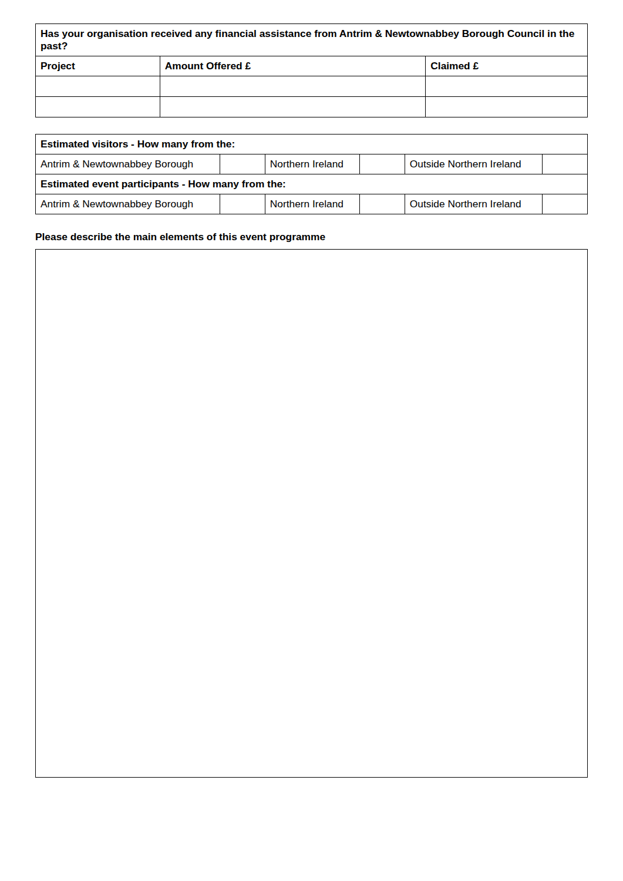| Has your organisation received any financial assistance from Antrim & Newtownabbey Borough Council in the past? |
| Project | Amount Offered £ | Claimed £ |
| Estimated visitors - How many from the: |
| Antrim & Newtownabbey Borough | | Northern Ireland | | Outside Northern Ireland | |
| Estimated event participants - How many from the: |
| Antrim & Newtownabbey Borough | | Northern Ireland | | Outside Northern Ireland | |
Please describe the main elements of this event programme